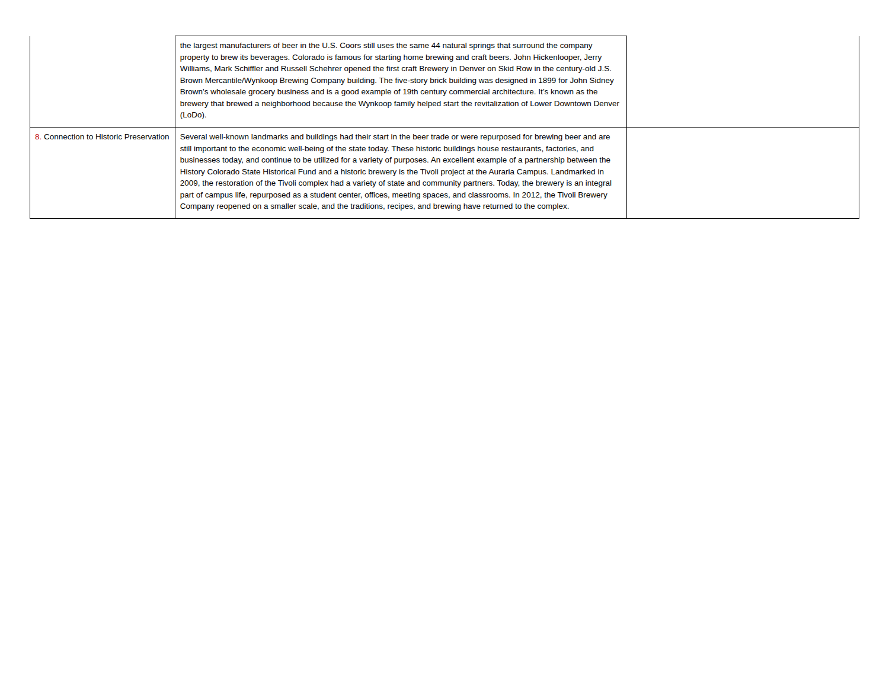| | the largest manufacturers of beer in the U.S. Coors still uses the same 44 natural springs that surround the company property to brew its beverages. Colorado is famous for starting home brewing and craft beers. John Hickenlooper, Jerry Williams, Mark Schiffler and Russell Schehrer opened the first craft Brewery in Denver on Skid Row in the century-old J.S. Brown Mercantile/Wynkoop Brewing Company building. The five-story brick building was designed in 1899 for John Sidney Brown's wholesale grocery business and is a good example of 19th century commercial architecture. It’s known as the brewery that brewed a neighborhood because the Wynkoop family helped start the revitalization of Lower Downtown Denver (LoDo). | |
| 8. Connection to Historic Preservation | Several well-known landmarks and buildings had their start in the beer trade or were repurposed for brewing beer and are still important to the economic well-being of the state today. These historic buildings house restaurants, factories, and businesses today, and continue to be utilized for a variety of purposes. An excellent example of a partnership between the History Colorado State Historical Fund and a historic brewery is the Tivoli project at the Auraria Campus. Landmarked in 2009, the restoration of the Tivoli complex had a variety of state and community partners. Today, the brewery is an integral part of campus life, repurposed as a student center, offices, meeting spaces, and classrooms. In 2012, the Tivoli Brewery Company reopened on a smaller scale, and the traditions, recipes, and brewing have returned to the complex. | |